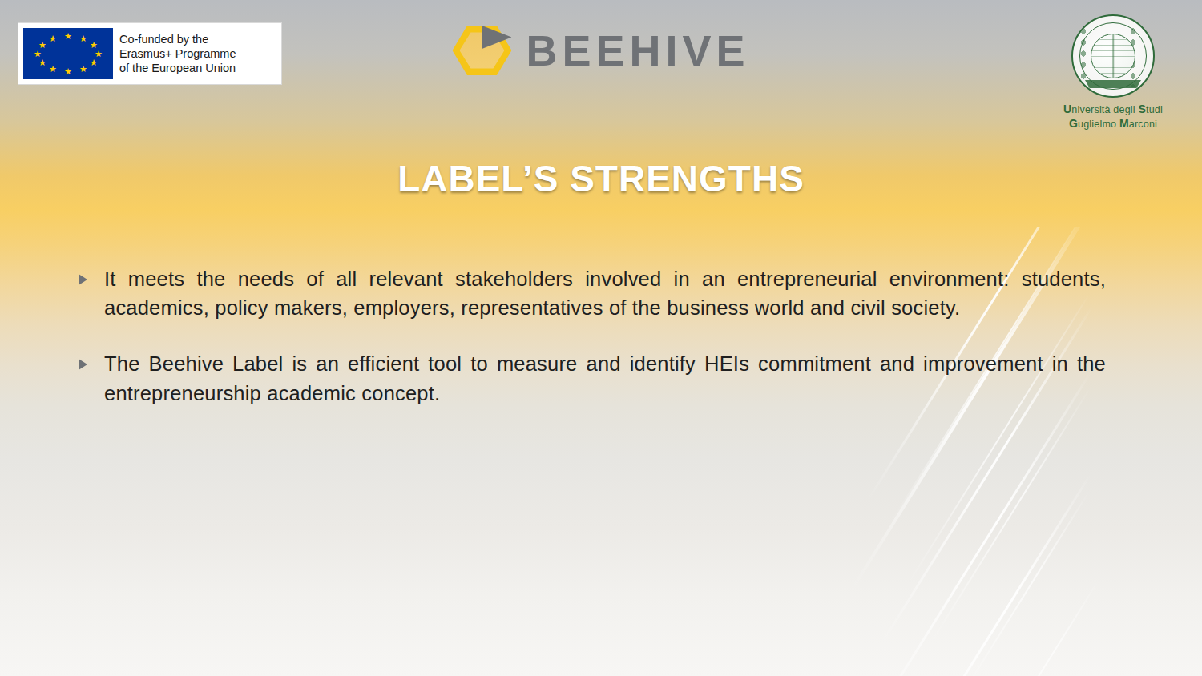★ ★ ★ ★ ★ ★ ★ ★ ★ ★ ★ ★
Co-funded by the Erasmus+ Programme of the European Union
BEEHIVE
Università degli Studi
Guglielmo Marconi
LABEL’S STRENGTHS
It meets the needs of all relevant stakeholders involved in an entrepreneurial environment: students, academics, policy makers, employers, representatives of the business world and civil society.
The Beehive Label is an efficient tool to measure and identify HEIs commitment and improvement in the entrepreneurship academic concept.